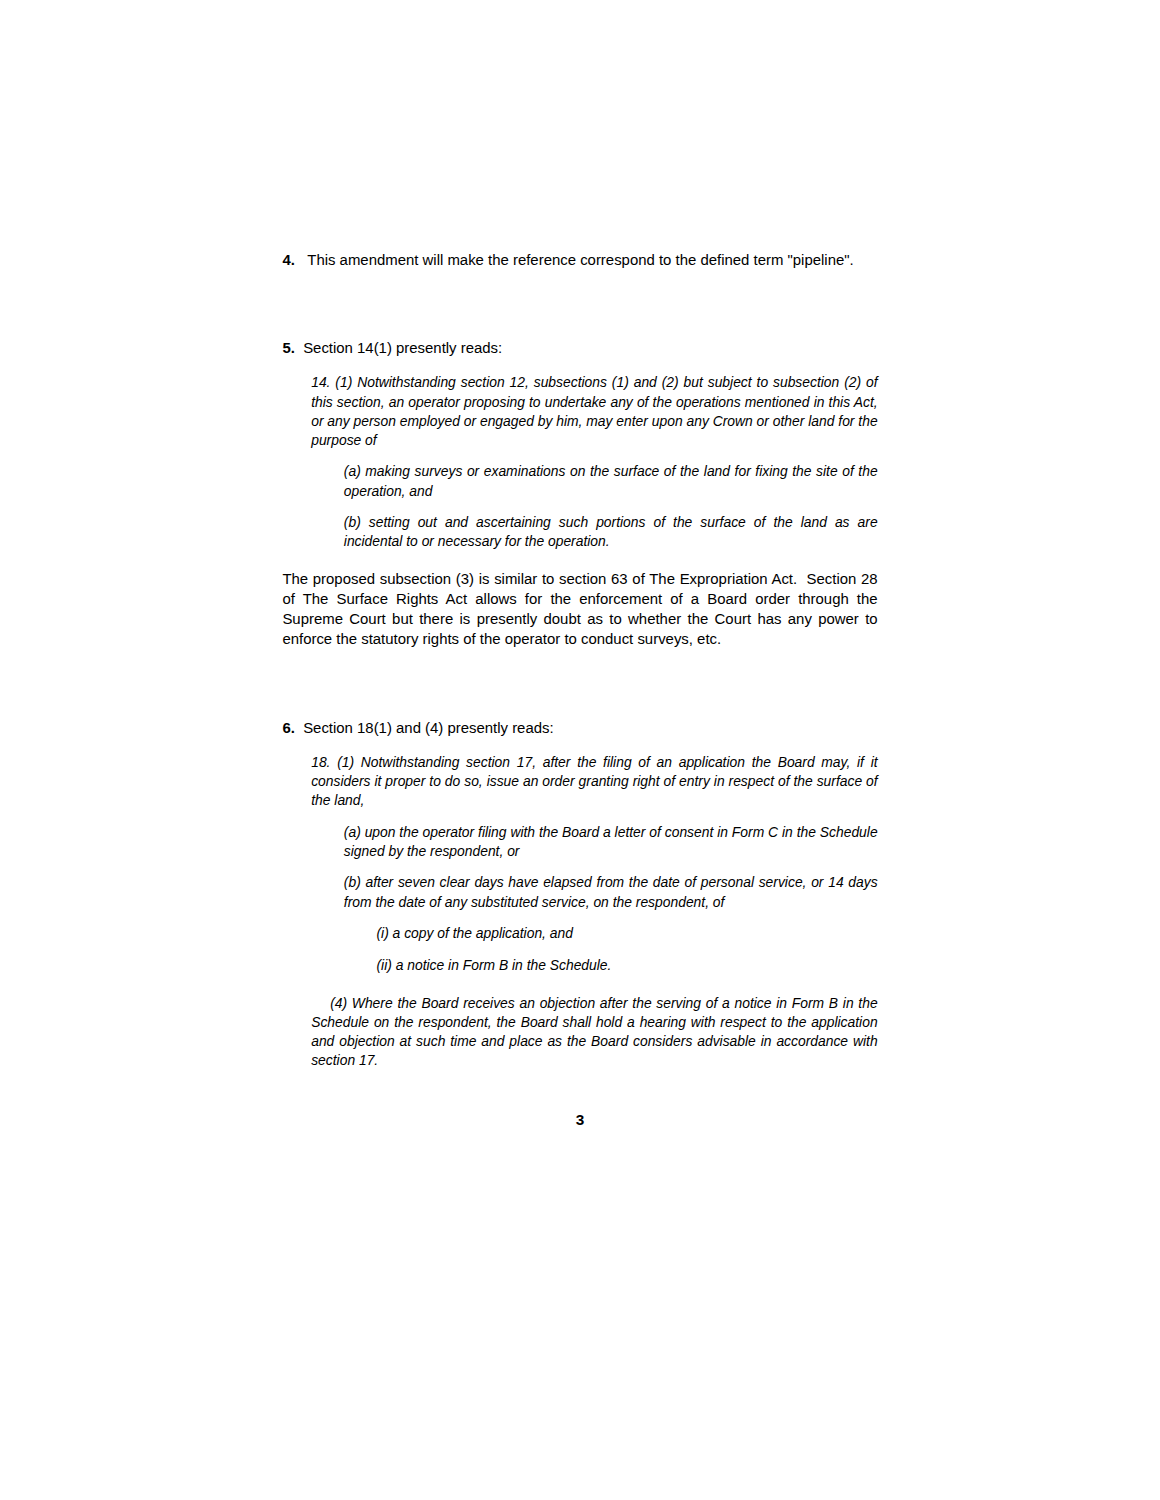4. This amendment will make the reference correspond to the defined term "pipeline".
5. Section 14(1) presently reads:
14. (1) Notwithstanding section 12, subsections (1) and (2) but subject to subsection (2) of this section, an operator proposing to undertake any of the operations mentioned in this Act, or any person employed or engaged by him, may enter upon any Crown or other land for the purpose of
(a) making surveys or examinations on the surface of the land for fixing the site of the operation, and
(b) setting out and ascertaining such portions of the surface of the land as are incidental to or necessary for the operation.
The proposed subsection (3) is similar to section 63 of The Expropriation Act. Section 28 of The Surface Rights Act allows for the enforcement of a Board order through the Supreme Court but there is presently doubt as to whether the Court has any power to enforce the statutory rights of the operator to conduct surveys, etc.
6. Section 18(1) and (4) presently reads:
18. (1) Notwithstanding section 17, after the filing of an application the Board may, if it considers it proper to do so, issue an order granting right of entry in respect of the surface of the land,
(a) upon the operator filing with the Board a letter of consent in Form C in the Schedule signed by the respondent, or
(b) after seven clear days have elapsed from the date of personal service, or 14 days from the date of any substituted service, on the respondent, of
(i) a copy of the application, and
(ii) a notice in Form B in the Schedule.
(4) Where the Board receives an objection after the serving of a notice in Form B in the Schedule on the respondent, the Board shall hold a hearing with respect to the application and objection at such time and place as the Board considers advisable in accordance with section 17.
3